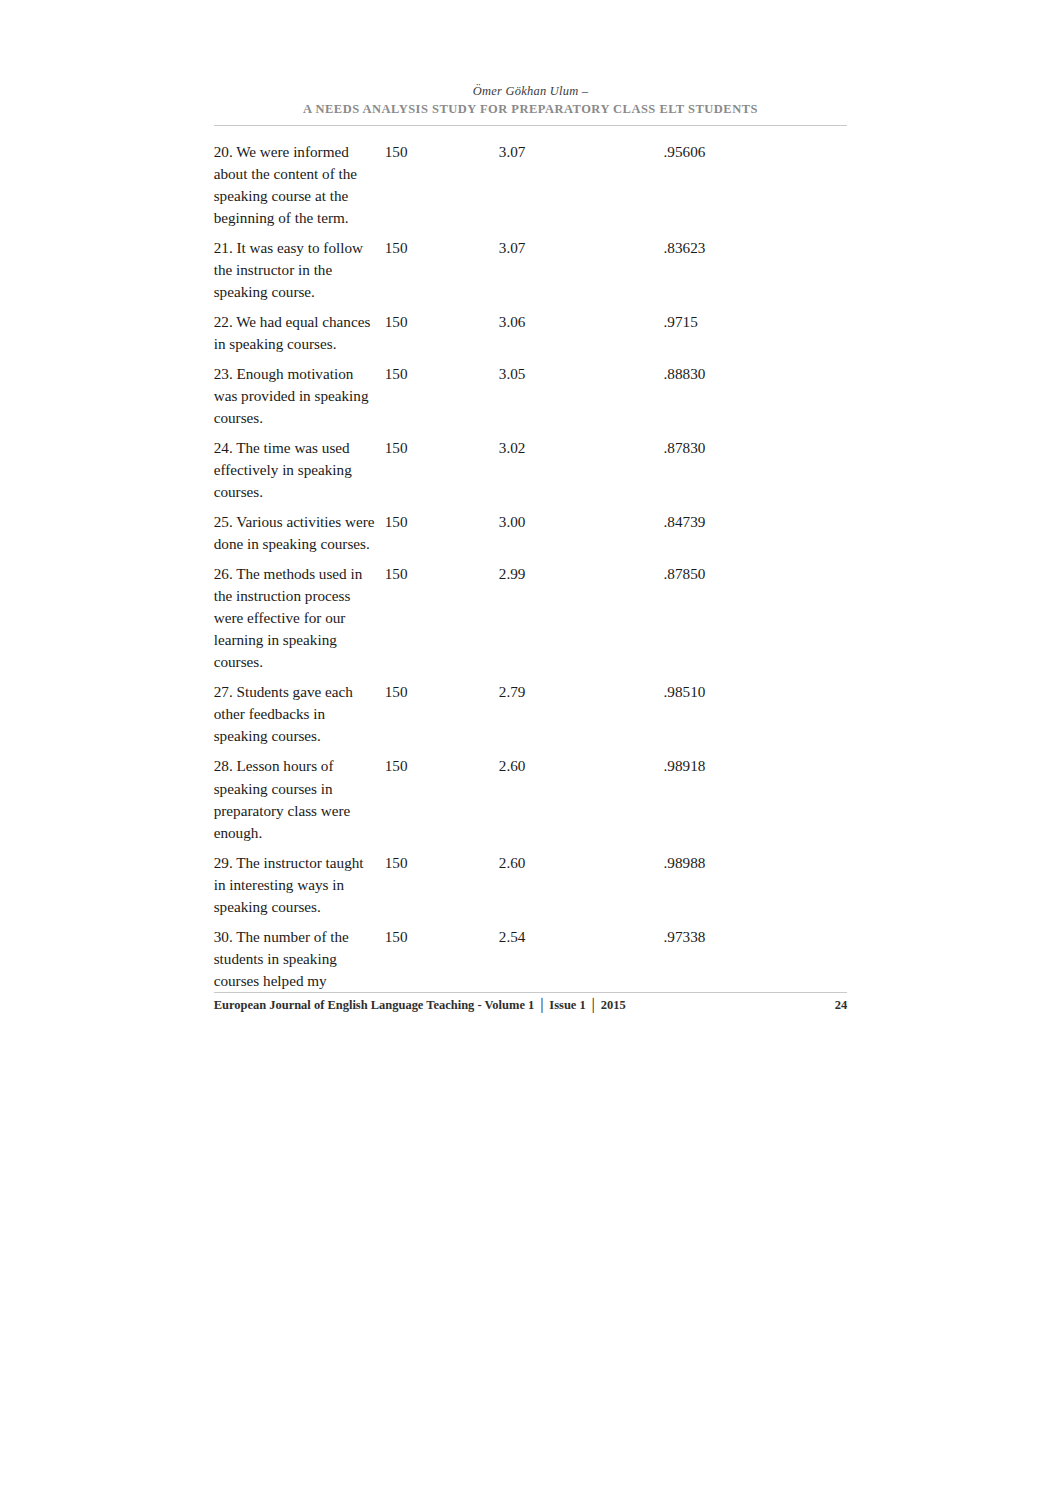Ömer Gökhan Ulum –
A Needs Analysis Study for Preparatory Class ELT Students
| 20. We were informed about the content of the speaking course at the beginning of the term. | 150 | 3.07 | .95606 |
| 21. It was easy to follow the instructor in the speaking course. | 150 | 3.07 | .83623 |
| 22. We had equal chances in speaking courses. | 150 | 3.06 | .9715 |
| 23. Enough motivation was provided in speaking courses. | 150 | 3.05 | .88830 |
| 24. The time was used effectively in speaking courses. | 150 | 3.02 | .87830 |
| 25. Various activities were done in speaking courses. | 150 | 3.00 | .84739 |
| 26. The methods used in the instruction process were effective for our learning in speaking courses. | 150 | 2.99 | .87850 |
| 27. Students gave each other feedbacks in speaking courses. | 150 | 2.79 | .98510 |
| 28. Lesson hours of speaking courses in preparatory class were enough. | 150 | 2.60 | .98918 |
| 29. The instructor taught in interesting ways in speaking courses. | 150 | 2.60 | .98988 |
| 30. The number of the students in speaking courses helped my | 150 | 2.54 | .97338 |
European Journal of English Language Teaching - Volume 1 │ Issue 1 │ 2015 24